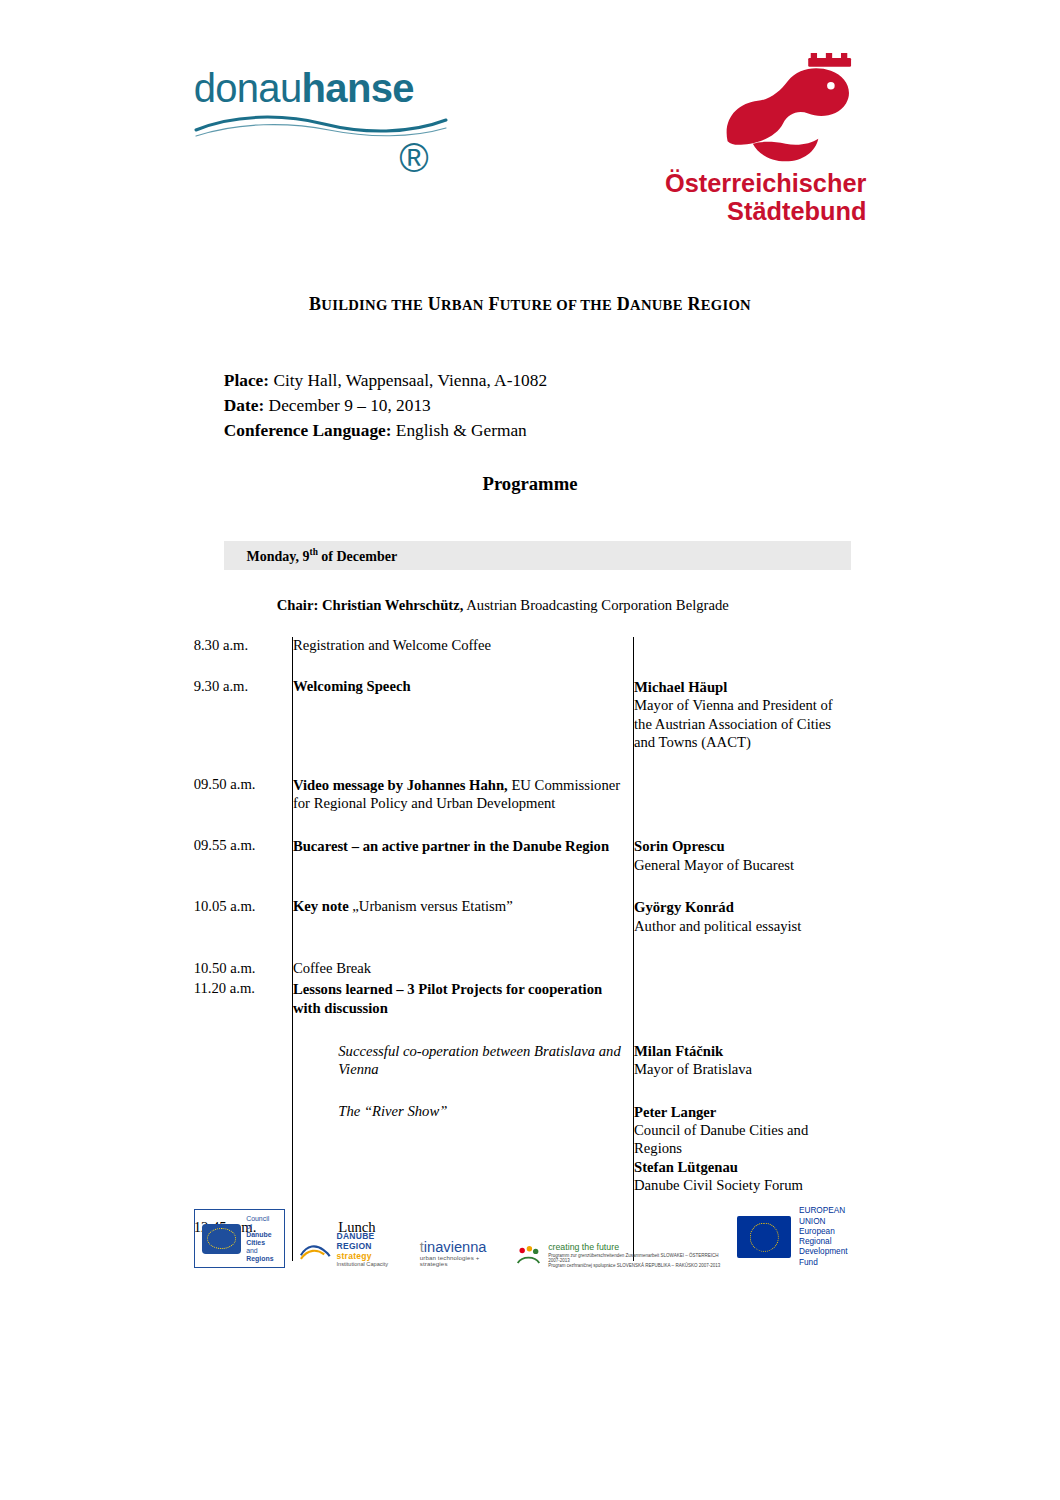donauhanse
®
Österreichischer
Städtebund
BUILDING THE URBAN FUTURE OF THE DANUBE REGION
Place: City Hall, Wappensaal, Vienna, A-1082
Date: December 9 – 10, 2013
Conference Language: English & German
Programme
Monday, 9th of December
Chair: Christian Wehrschütz, Austrian Broadcasting Corporation Belgrade
| 8.30 a.m. | Registration and Welcome Coffee | |
| 9.30 a.m. | Welcoming Speech | Michael Häupl Mayor of Vienna and President of the Austrian Association of Cities and Towns (AACT) |
| 09.50 a.m. | Video message by Johannes Hahn, EU Commissioner for Regional Policy and Urban Development | |
| 09.55 a.m. | Bucarest – an active partner in the Danube Region | Sorin Oprescu General Mayor of Bucarest |
| 10.05 a.m. | Key note „Urbanism versus Etatism” | György Konrád Author and political essayist |
| 10.50 a.m. | Coffee Break | |
| 11.20 a.m. | Lessons learned – 3 Pilot Projects for cooperation with discussion | |
| | Successful co-operation between Bratislava and Vienna | Milan Ftáčnik Mayor of Bratislava |
| | The “River Show” | Peter Langer Council of Danube Cities and Regions Stefan Lütgenau Danube Civil Society Forum |
| 12.45 p.m. | Lunch | |
Council
of Danube
Cities and
Regions
DANUBE REGION
strategy
Institutional Capacity
tinavienna
urban technologies + strategies
creating the future
Programm zur grenzüberschreitenden Zusammenarbeit SLOWAKEI – ÖSTERREICH 2007-2013
Program cezhraničnej spolupráce SLOVENSKÁ REPUBLIKA – RAKÚSKO 2007-2013
EUROPEAN UNION
European Regional
Development Fund